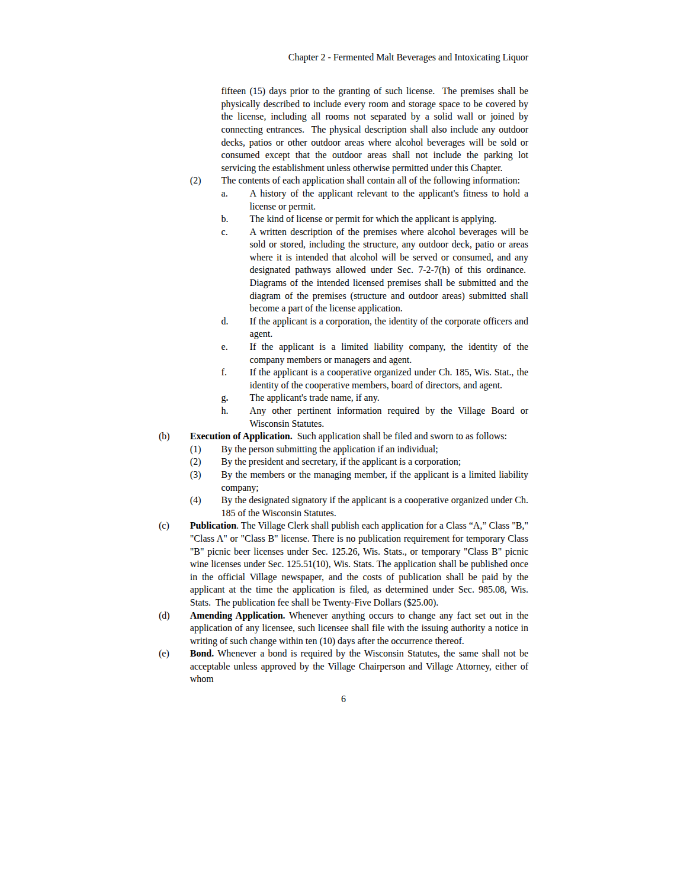Chapter 2 - Fermented Malt Beverages and Intoxicating Liquor
fifteen (15) days prior to the granting of such license. The premises shall be physically described to include every room and storage space to be covered by the license, including all rooms not separated by a solid wall or joined by connecting entrances. The physical description shall also include any outdoor decks, patios or other outdoor areas where alcohol beverages will be sold or consumed except that the outdoor areas shall not include the parking lot servicing the establishment unless otherwise permitted under this Chapter.
(2)
The contents of each application shall contain all of the following information:
a.
A history of the applicant relevant to the applicant's fitness to hold a license or permit.
b.
The kind of license or permit for which the applicant is applying.
c.
A written description of the premises where alcohol beverages will be sold or stored, including the structure, any outdoor deck, patio or areas where it is intended that alcohol will be served or consumed, and any designated pathways allowed under Sec. 7-2-7(h) of this ordinance. Diagrams of the intended licensed premises shall be submitted and the diagram of the premises (structure and outdoor areas) submitted shall become a part of the license application.
d.
If the applicant is a corporation, the identity of the corporate officers and agent.
e.
If the applicant is a limited liability company, the identity of the company members or managers and agent.
f.
If the applicant is a cooperative organized under Ch. 185, Wis. Stat., the identity of the cooperative members, board of directors, and agent.
g.
The applicant's trade name, if any.
h.
Any other pertinent information required by the Village Board or Wisconsin Statutes.
(b)
Execution of Application. Such application shall be filed and sworn to as follows:
(1)
By the person submitting the application if an individual;
(2)
By the president and secretary, if the applicant is a corporation;
(3)
By the members or the managing member, if the applicant is a limited liability company;
(4)
By the designated signatory if the applicant is a cooperative organized under Ch. 185 of the Wisconsin Statutes.
(c)
Publication. The Village Clerk shall publish each application for a Class “A,” Class "B," "Class A" or "Class B" license. There is no publication requirement for temporary Class "B" picnic beer licenses under Sec. 125.26, Wis. Stats., or temporary "Class B" picnic wine licenses under Sec. 125.51(10), Wis. Stats. The application shall be published once in the official Village newspaper, and the costs of publication shall be paid by the applicant at the time the application is filed, as determined under Sec. 985.08, Wis. Stats. The publication fee shall be Twenty-Five Dollars ($25.00).
(d)
Amending Application. Whenever anything occurs to change any fact set out in the application of any licensee, such licensee shall file with the issuing authority a notice in writing of such change within ten (10) days after the occurrence thereof.
(e)
Bond. Whenever a bond is required by the Wisconsin Statutes, the same shall not be acceptable unless approved by the Village Chairperson and Village Attorney, either of whom
6